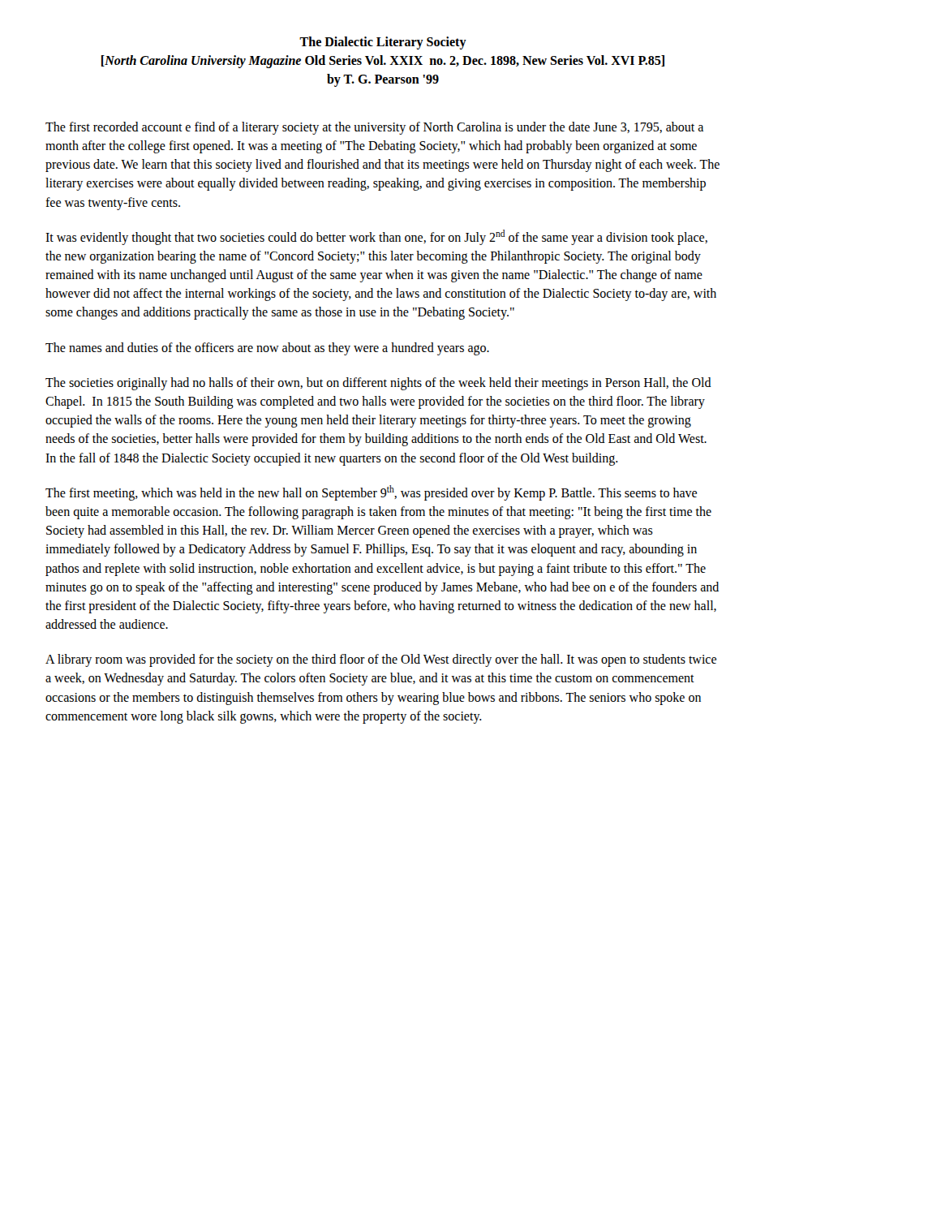The Dialectic Literary Society [North Carolina University Magazine Old Series Vol. XXIX no. 2, Dec. 1898, New Series Vol. XVI P.85] by T. G. Pearson '99
The first recorded account e find of a literary society at the university of North Carolina is under the date June 3, 1795, about a month after the college first opened. It was a meeting of "The Debating Society," which had probably been organized at some previous date. We learn that this society lived and flourished and that its meetings were held on Thursday night of each week. The literary exercises were about equally divided between reading, speaking, and giving exercises in composition. The membership fee was twenty-five cents.
It was evidently thought that two societies could do better work than one, for on July 2nd of the same year a division took place, the new organization bearing the name of "Concord Society;" this later becoming the Philanthropic Society. The original body remained with its name unchanged until August of the same year when it was given the name "Dialectic." The change of name however did not affect the internal workings of the society, and the laws and constitution of the Dialectic Society to-day are, with some changes and additions practically the same as those in use in the "Debating Society."
The names and duties of the officers are now about as they were a hundred years ago.
The societies originally had no halls of their own, but on different nights of the week held their meetings in Person Hall, the Old Chapel. In 1815 the South Building was completed and two halls were provided for the societies on the third floor. The library occupied the walls of the rooms. Here the young men held their literary meetings for thirty-three years. To meet the growing needs of the societies, better halls were provided for them by building additions to the north ends of the Old East and Old West. In the fall of 1848 the Dialectic Society occupied it new quarters on the second floor of the Old West building.
The first meeting, which was held in the new hall on September 9th, was presided over by Kemp P. Battle. This seems to have been quite a memorable occasion. The following paragraph is taken from the minutes of that meeting: "It being the first time the Society had assembled in this Hall, the rev. Dr. William Mercer Green opened the exercises with a prayer, which was immediately followed by a Dedicatory Address by Samuel F. Phillips, Esq. To say that it was eloquent and racy, abounding in pathos and replete with solid instruction, noble exhortation and excellent advice, is but paying a faint tribute to this effort." The minutes go on to speak of the "affecting and interesting" scene produced by James Mebane, who had bee on e of the founders and the first president of the Dialectic Society, fifty-three years before, who having returned to witness the dedication of the new hall, addressed the audience.
A library room was provided for the society on the third floor of the Old West directly over the hall. It was open to students twice a week, on Wednesday and Saturday. The colors often Society are blue, and it was at this time the custom on commencement occasions or the members to distinguish themselves from others by wearing blue bows and ribbons. The seniors who spoke on commencement wore long black silk gowns, which were the property of the society.